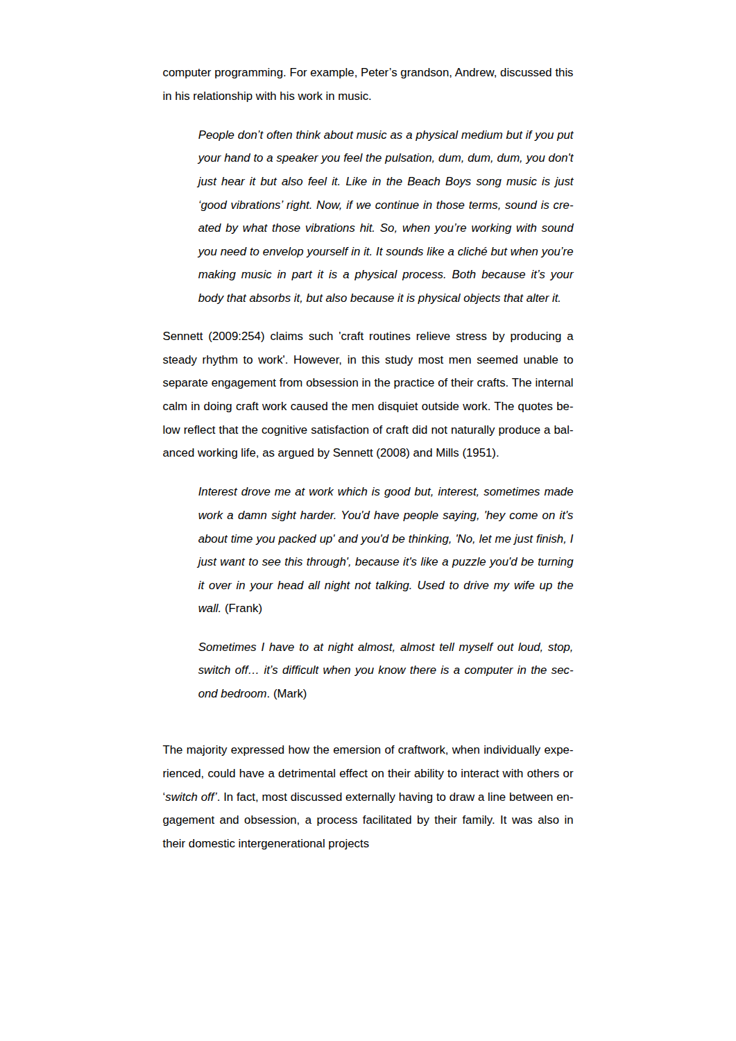computer programming. For example, Peter’s grandson, Andrew, discussed this in his relationship with his work in music.
People don’t often think about music as a physical medium but if you put your hand to a speaker you feel the pulsation, dum, dum, dum, you don't just hear it but also feel it. Like in the Beach Boys song music is just ‘good vibrations’ right. Now, if we continue in those terms, sound is created by what those vibrations hit. So, when you’re working with sound you need to envelop yourself in it. It sounds like a cliché but when you’re making music in part it is a physical process. Both because it’s your body that absorbs it, but also because it is physical objects that alter it.
Sennett (2009:254) claims such 'craft routines relieve stress by producing a steady rhythm to work'. However, in this study most men seemed unable to separate engagement from obsession in the practice of their crafts. The internal calm in doing craft work caused the men disquiet outside work. The quotes below reflect that the cognitive satisfaction of craft did not naturally produce a balanced working life, as argued by Sennett (2008) and Mills (1951).
Interest drove me at work which is good but, interest, sometimes made work a damn sight harder. You'd have people saying, 'hey come on it's about time you packed up' and you'd be thinking, 'No, let me just finish, I just want to see this through', because it's like a puzzle you'd be turning it over in your head all night not talking. Used to drive my wife up the wall. (Frank)
Sometimes I have to at night almost, almost tell myself out loud, stop, switch off… it’s difficult when you know there is a computer in the second bedroom. (Mark)
The majority expressed how the emersion of craftwork, when individually experienced, could have a detrimental effect on their ability to interact with others or ‘switch off’. In fact, most discussed externally having to draw a line between engagement and obsession, a process facilitated by their family. It was also in their domestic intergenerational projects